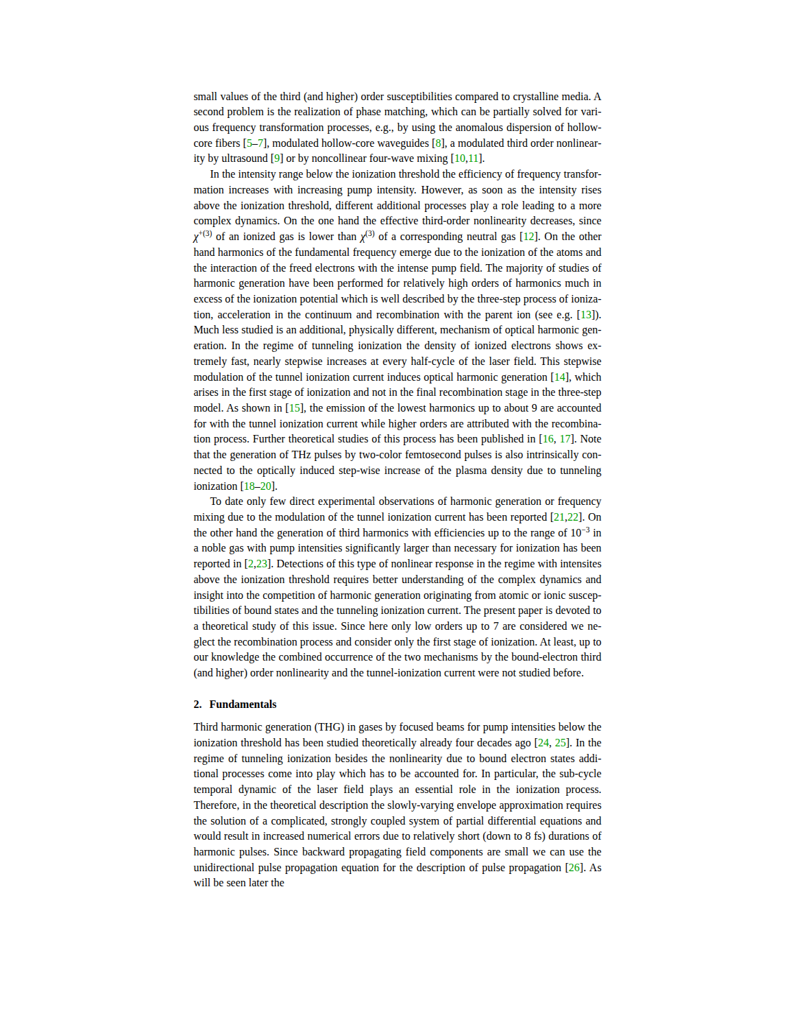small values of the third (and higher) order susceptibilities compared to crystalline media. A second problem is the realization of phase matching, which can be partially solved for various frequency transformation processes, e.g., by using the anomalous dispersion of hollow-core fibers [5–7], modulated hollow-core waveguides [8], a modulated third order nonlinearity by ultrasound [9] or by noncollinear four-wave mixing [10,11].
In the intensity range below the ionization threshold the efficiency of frequency transformation increases with increasing pump intensity. However, as soon as the intensity rises above the ionization threshold, different additional processes play a role leading to a more complex dynamics. On the one hand the effective third-order nonlinearity decreases, since χ+(3) of an ionized gas is lower than χ(3) of a corresponding neutral gas [12]. On the other hand harmonics of the fundamental frequency emerge due to the ionization of the atoms and the interaction of the freed electrons with the intense pump field. The majority of studies of harmonic generation have been performed for relatively high orders of harmonics much in excess of the ionization potential which is well described by the three-step process of ionization, acceleration in the continuum and recombination with the parent ion (see e.g. [13]). Much less studied is an additional, physically different, mechanism of optical harmonic generation. In the regime of tunneling ionization the density of ionized electrons shows extremely fast, nearly stepwise increases at every half-cycle of the laser field. This stepwise modulation of the tunnel ionization current induces optical harmonic generation [14], which arises in the first stage of ionization and not in the final recombination stage in the three-step model. As shown in [15], the emission of the lowest harmonics up to about 9 are accounted for with the tunnel ionization current while higher orders are attributed with the recombination process. Further theoretical studies of this process has been published in [16, 17]. Note that the generation of THz pulses by two-color femtosecond pulses is also intrinsically connected to the optically induced step-wise increase of the plasma density due to tunneling ionization [18–20].
To date only few direct experimental observations of harmonic generation or frequency mixing due to the modulation of the tunnel ionization current has been reported [21,22]. On the other hand the generation of third harmonics with efficiencies up to the range of 10−3 in a noble gas with pump intensities significantly larger than necessary for ionization has been reported in [2,23]. Detections of this type of nonlinear response in the regime with intensites above the ionization threshold requires better understanding of the complex dynamics and insight into the competition of harmonic generation originating from atomic or ionic susceptibilities of bound states and the tunneling ionization current. The present paper is devoted to a theoretical study of this issue. Since here only low orders up to 7 are considered we neglect the recombination process and consider only the first stage of ionization. At least, up to our knowledge the combined occurrence of the two mechanisms by the bound-electron third (and higher) order nonlinearity and the tunnel-ionization current were not studied before.
2. Fundamentals
Third harmonic generation (THG) in gases by focused beams for pump intensities below the ionization threshold has been studied theoretically already four decades ago [24, 25]. In the regime of tunneling ionization besides the nonlinearity due to bound electron states additional processes come into play which has to be accounted for. In particular, the sub-cycle temporal dynamic of the laser field plays an essential role in the ionization process. Therefore, in the theoretical description the slowly-varying envelope approximation requires the solution of a complicated, strongly coupled system of partial differential equations and would result in increased numerical errors due to relatively short (down to 8 fs) durations of harmonic pulses. Since backward propagating field components are small we can use the unidirectional pulse propagation equation for the description of pulse propagation [26]. As will be seen later the